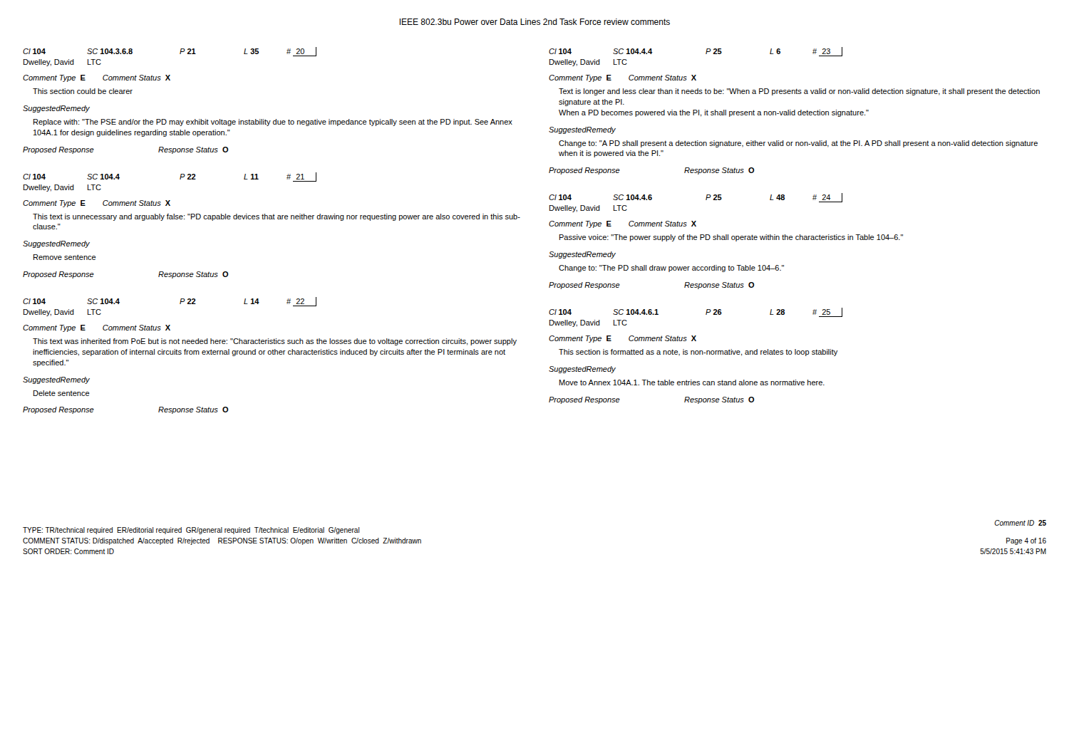IEEE 802.3bu Power over Data Lines 2nd Task Force review comments
Cl 104
SC 104.3.6.8
P 21
L 35
# 20
Dwelley, David
LTC
Comment Type E Comment Status X
This section could be clearer
SuggestedRemedy
Replace with: "The PSE and/or the PD may exhibit voltage instability due to negative impedance typically seen at the PD input. See Annex 104A.1 for design guidelines regarding stable operation."
Proposed Response
Response Status O
Cl 104
SC 104.4
P 22
L 11
# 21
Dwelley, David
LTC
Comment Type E Comment Status X
This text is unnecessary and arguably false: "PD capable devices that are neither drawing nor requesting power are also covered in this sub-clause."
SuggestedRemedy
Remove sentence
Proposed Response
Response Status O
Cl 104
SC 104.4
P 22
L 14
# 22
Dwelley, David
LTC
Comment Type E Comment Status X
This text was inherited from PoE but is not needed here: "Characteristics such as the losses due to voltage correction circuits, power supply inefficiencies, separation of internal circuits from external ground or other characteristics induced by circuits after the PI terminals are not specified."
SuggestedRemedy
Delete sentence
Proposed Response
Response Status O
Cl 104
SC 104.4.4
P 25
L 6
# 23
Dwelley, David
LTC
Comment Type E Comment Status X
Text is longer and less clear than it needs to be: "When a PD presents a valid or non-valid detection signature, it shall present the detection signature at the PI.
When a PD becomes powered via the PI, it shall present a non-valid detection signature."
SuggestedRemedy
Change to: "A PD shall present a detection signature, either valid or non-valid, at the PI. A PD shall present a non-valid detection signature when it is powered via the PI."
Proposed Response
Response Status O
Cl 104
SC 104.4.6
P 25
L 48
# 24
Dwelley, David
LTC
Comment Type E Comment Status X
Passive voice: "The power supply of the PD shall operate within the characteristics in Table 104–6."
SuggestedRemedy
Change to: "The PD shall draw power according to Table 104–6."
Proposed Response
Response Status O
Cl 104
SC 104.4.6.1
P 26
L 28
# 25
Dwelley, David
LTC
Comment Type E Comment Status X
This section is formatted as a note, is non-normative, and relates to loop stability
SuggestedRemedy
Move to Annex 104A.1. The table entries can stand alone as normative here.
Proposed Response
Response Status O
TYPE: TR/technical required ER/editorial required GR/general required T/technical E/editorial G/general
COMMENT STATUS: D/dispatched A/accepted R/rejected RESPONSE STATUS: O/open W/written C/closed Z/withdrawn
SORT ORDER: Comment ID
Comment ID 25
Page 4 of 16
5/5/2015 5:41:43 PM